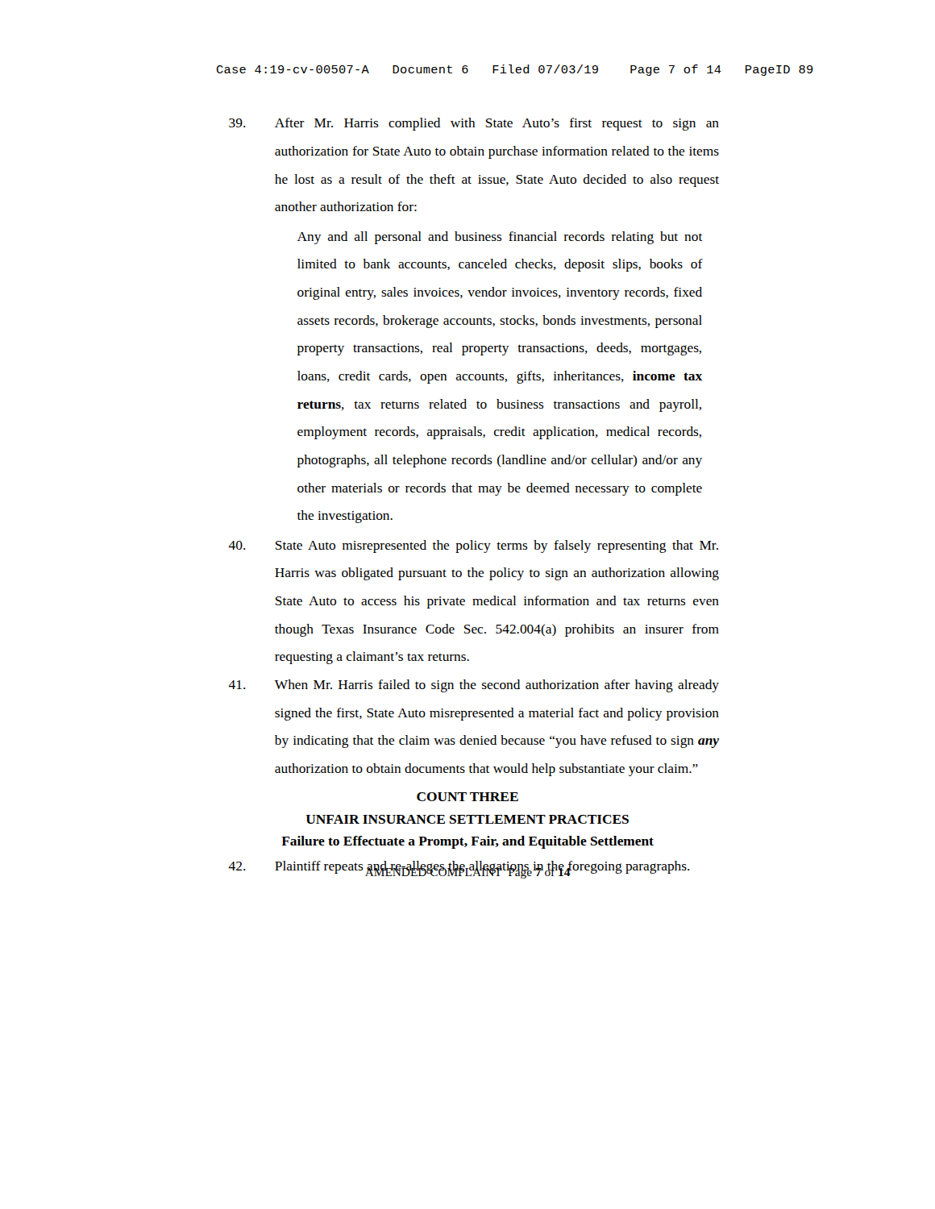Case 4:19-cv-00507-A Document 6 Filed 07/03/19 Page 7 of 14 PageID 89
After Mr. Harris complied with State Auto’s first request to sign an authorization for State Auto to obtain purchase information related to the items he lost as a result of the theft at issue, State Auto decided to also request another authorization for:
Any and all personal and business financial records relating but not limited to bank accounts, canceled checks, deposit slips, books of original entry, sales invoices, vendor invoices, inventory records, fixed assets records, brokerage accounts, stocks, bonds investments, personal property transactions, real property transactions, deeds, mortgages, loans, credit cards, open accounts, gifts, inheritances, income tax returns, tax returns related to business transactions and payroll, employment records, appraisals, credit application, medical records, photographs, all telephone records (landline and/or cellular) and/or any other materials or records that may be deemed necessary to complete the investigation.
State Auto misrepresented the policy terms by falsely representing that Mr. Harris was obligated pursuant to the policy to sign an authorization allowing State Auto to access his private medical information and tax returns even though Texas Insurance Code Sec. 542.004(a) prohibits an insurer from requesting a claimant’s tax returns.
When Mr. Harris failed to sign the second authorization after having already signed the first, State Auto misrepresented a material fact and policy provision by indicating that the claim was denied because “you have refused to sign any authorization to obtain documents that would help substantiate your claim.”
COUNT THREE UNFAIR INSURANCE SETTLEMENT PRACTICES Failure to Effectuate a Prompt, Fair, and Equitable Settlement
Plaintiff repeats and re-alleges the allegations in the foregoing paragraphs.
AMENDED COMPLAINT Page 7 of 14